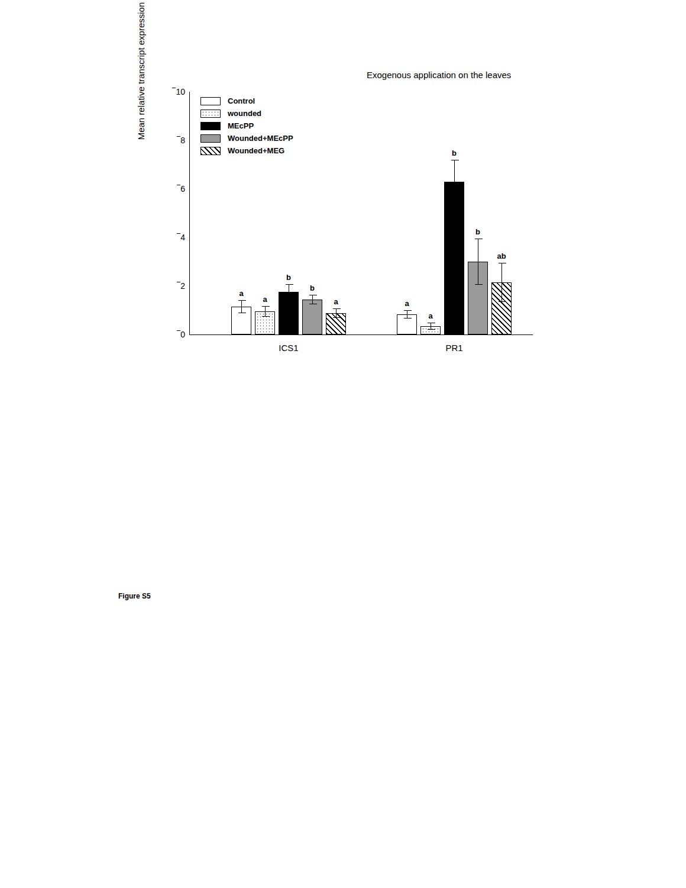Exogenous application on the leaves
Mean relative transcript expression
0
2
4
6
8
10
Control
wounded
MEcPP
Wounded+MEcPP
Wounded+MEG
a
a
b
b
a
ICS1
a
a
b
b
ab
PR1
Figure S5